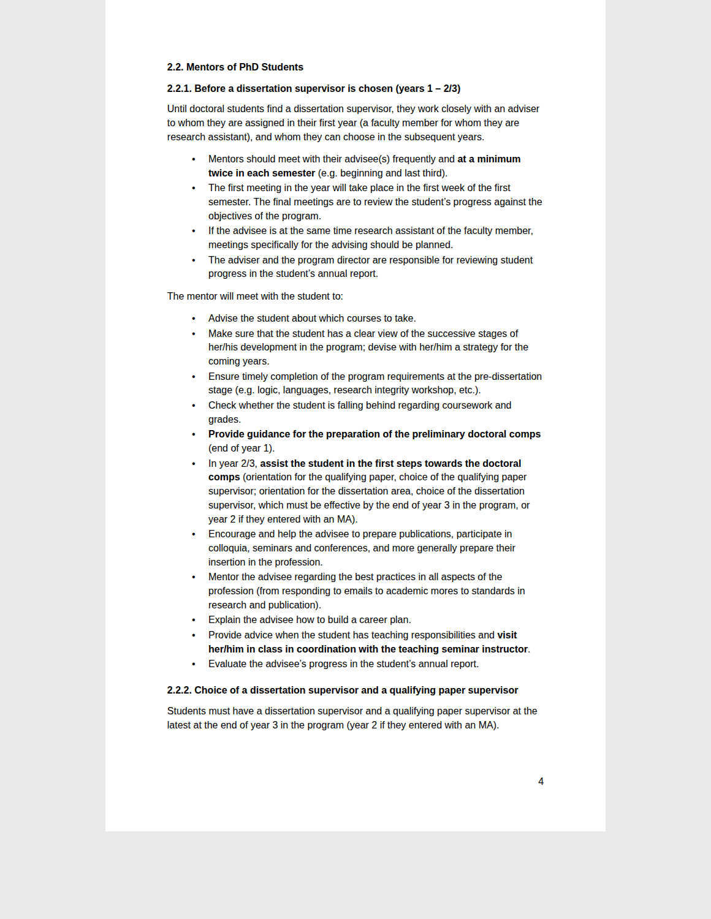2.2. Mentors of PhD Students
2.2.1. Before a dissertation supervisor is chosen (years 1 – 2/3)
Until doctoral students find a dissertation supervisor, they work closely with an adviser to whom they are assigned in their first year (a faculty member for whom they are research assistant), and whom they can choose in the subsequent years.
Mentors should meet with their advisee(s) frequently and at a minimum twice in each semester (e.g. beginning and last third).
The first meeting in the year will take place in the first week of the first semester. The final meetings are to review the student’s progress against the objectives of the program.
If the advisee is at the same time research assistant of the faculty member, meetings specifically for the advising should be planned.
The adviser and the program director are responsible for reviewing student progress in the student’s annual report.
The mentor will meet with the student to:
Advise the student about which courses to take.
Make sure that the student has a clear view of the successive stages of her/his development in the program; devise with her/him a strategy for the coming years.
Ensure timely completion of the program requirements at the pre-dissertation stage (e.g. logic, languages, research integrity workshop, etc.).
Check whether the student is falling behind regarding coursework and grades.
Provide guidance for the preparation of the preliminary doctoral comps (end of year 1).
In year 2/3, assist the student in the first steps towards the doctoral comps (orientation for the qualifying paper, choice of the qualifying paper supervisor; orientation for the dissertation area, choice of the dissertation supervisor, which must be effective by the end of year 3 in the program, or year 2 if they entered with an MA).
Encourage and help the advisee to prepare publications, participate in colloquia, seminars and conferences, and more generally prepare their insertion in the profession.
Mentor the advisee regarding the best practices in all aspects of the profession (from responding to emails to academic mores to standards in research and publication).
Explain the advisee how to build a career plan.
Provide advice when the student has teaching responsibilities and visit her/him in class in coordination with the teaching seminar instructor.
Evaluate the advisee’s progress in the student’s annual report.
2.2.2. Choice of a dissertation supervisor and a qualifying paper supervisor
Students must have a dissertation supervisor and a qualifying paper supervisor at the latest at the end of year 3 in the program (year 2 if they entered with an MA).
4